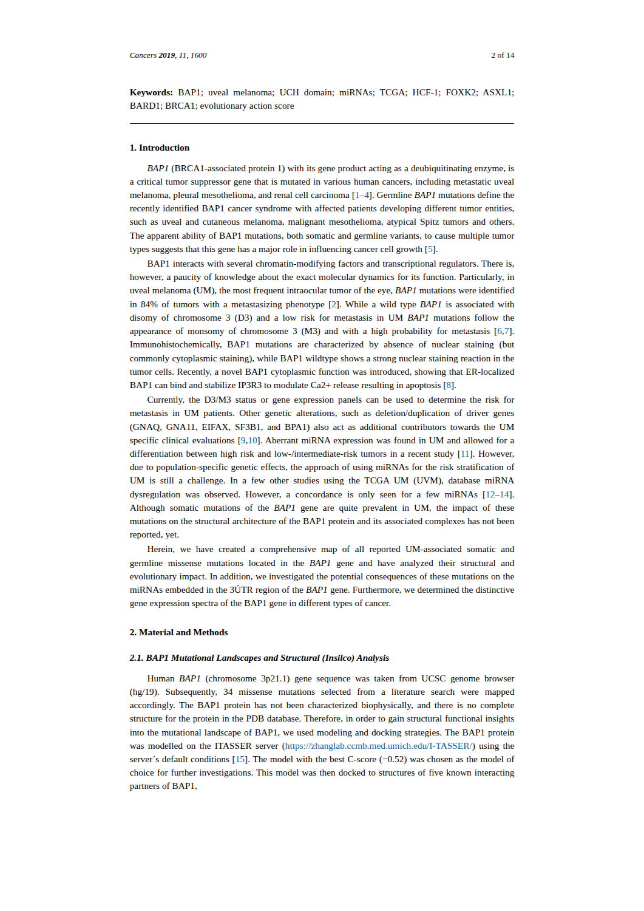Cancers 2019, 11, 1600
2 of 14
Keywords: BAP1; uveal melanoma; UCH domain; miRNAs; TCGA; HCF-1; FOXK2; ASXL1; BARD1; BRCA1; evolutionary action score
1. Introduction
BAP1 (BRCA1-associated protein 1) with its gene product acting as a deubiquitinating enzyme, is a critical tumor suppressor gene that is mutated in various human cancers, including metastatic uveal melanoma, pleural mesothelioma, and renal cell carcinoma [1–4]. Germline BAP1 mutations define the recently identified BAP1 cancer syndrome with affected patients developing different tumor entities, such as uveal and cutaneous melanoma, malignant mesothelioma, atypical Spitz tumors and others. The apparent ability of BAP1 mutations, both somatic and germline variants, to cause multiple tumor types suggests that this gene has a major role in influencing cancer cell growth [5].
BAP1 interacts with several chromatin-modifying factors and transcriptional regulators. There is, however, a paucity of knowledge about the exact molecular dynamics for its function. Particularly, in uveal melanoma (UM), the most frequent intraocular tumor of the eye, BAP1 mutations were identified in 84% of tumors with a metastasizing phenotype [2]. While a wild type BAP1 is associated with disomy of chromosome 3 (D3) and a low risk for metastasis in UM BAP1 mutations follow the appearance of monsomy of chromosome 3 (M3) and with a high probability for metastasis [6,7]. Immunohistochemically, BAP1 mutations are characterized by absence of nuclear staining (but commonly cytoplasmic staining), while BAP1 wildtype shows a strong nuclear staining reaction in the tumor cells. Recently, a novel BAP1 cytoplasmic function was introduced, showing that ER-localized BAP1 can bind and stabilize IP3R3 to modulate Ca2+ release resulting in apoptosis [8].
Currently, the D3/M3 status or gene expression panels can be used to determine the risk for metastasis in UM patients. Other genetic alterations, such as deletion/duplication of driver genes (GNAQ, GNA11, EIFAX, SF3B1, and BPA1) also act as additional contributors towards the UM specific clinical evaluations [9,10]. Aberrant miRNA expression was found in UM and allowed for a differentiation between high risk and low-/intermediate-risk tumors in a recent study [11]. However, due to population-specific genetic effects, the approach of using miRNAs for the risk stratification of UM is still a challenge. In a few other studies using the TCGA UM (UVM), database miRNA dysregulation was observed. However, a concordance is only seen for a few miRNAs [12–14]. Although somatic mutations of the BAP1 gene are quite prevalent in UM, the impact of these mutations on the structural architecture of the BAP1 protein and its associated complexes has not been reported, yet.
Herein, we have created a comprehensive map of all reported UM-associated somatic and germline missense mutations located in the BAP1 gene and have analyzed their structural and evolutionary impact. In addition, we investigated the potential consequences of these mutations on the miRNAs embedded in the 3ÚTR region of the BAP1 gene. Furthermore, we determined the distinctive gene expression spectra of the BAP1 gene in different types of cancer.
2. Material and Methods
2.1. BAP1 Mutational Landscapes and Structural (Insilco) Analysis
Human BAP1 (chromosome 3p21.1) gene sequence was taken from UCSC genome browser (hg/19). Subsequently, 34 missense mutations selected from a literature search were mapped accordingly. The BAP1 protein has not been characterized biophysically, and there is no complete structure for the protein in the PDB database. Therefore, in order to gain structural functional insights into the mutational landscape of BAP1, we used modeling and docking strategies. The BAP1 protein was modelled on the ITASSER server (https://zhanglab.ccmb.med.umich.edu/I-TASSER/) using the server´s default conditions [15]. The model with the best C-score (−0.52) was chosen as the model of choice for further investigations. This model was then docked to structures of five known interacting partners of BAP1,